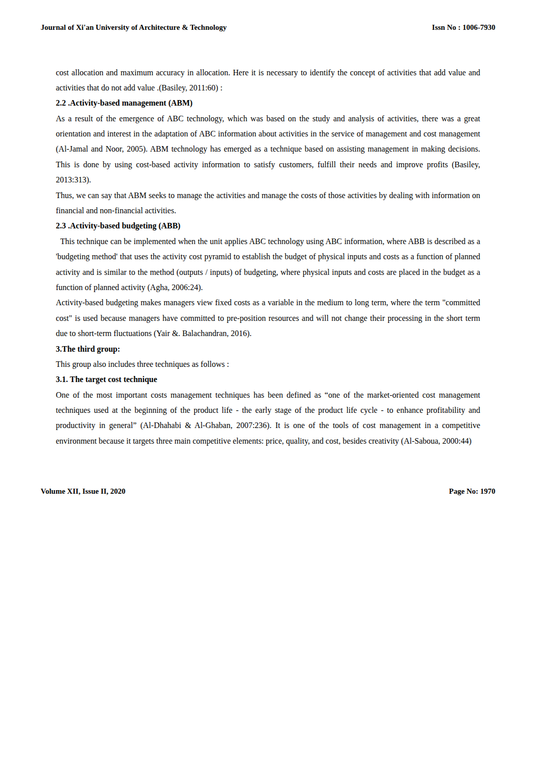Journal of Xi'an University of Architecture & Technology Issn No : 1006-7930
cost allocation and maximum accuracy in allocation. Here it is necessary to identify the concept of activities that add value and activities that do not add value .(Basiley, 2011:60) :
2.2 .Activity-based management (ABM)
As a result of the emergence of ABC technology, which was based on the study and analysis of activities, there was a great orientation and interest in the adaptation of ABC information about activities in the service of management and cost management (Al-Jamal and Noor, 2005). ABM technology has emerged as a technique based on assisting management in making decisions. This is done by using cost-based activity information to satisfy customers, fulfill their needs and improve profits (Basiley, 2013:313).
Thus, we can say that ABM seeks to manage the activities and manage the costs of those activities by dealing with information on financial and non-financial activities.
2.3 .Activity-based budgeting (ABB)
This technique can be implemented when the unit applies ABC technology using ABC information, where ABB is described as a 'budgeting method' that uses the activity cost pyramid to establish the budget of physical inputs and costs as a function of planned activity and is similar to the method (outputs / inputs) of budgeting, where physical inputs and costs are placed in the budget as a function of planned activity (Agha, 2006:24).
Activity-based budgeting makes managers view fixed costs as a variable in the medium to long term, where the term "committed cost" is used because managers have committed to pre-position resources and will not change their processing in the short term due to short-term fluctuations (Yair &. Balachandran, 2016).
3.The third group:
This group also includes three techniques as follows :
3.1. The target cost technique
One of the most important costs management techniques has been defined as “one of the market-oriented cost management techniques used at the beginning of the product life - the early stage of the product life cycle - to enhance profitability and productivity in general” (Al-Dhahabi & Al-Ghaban, 2007:236). It is one of the tools of cost management in a competitive environment because it targets three main competitive elements: price, quality, and cost, besides creativity (Al-Saboua, 2000:44)
Volume XII, Issue II, 2020 Page No: 1970